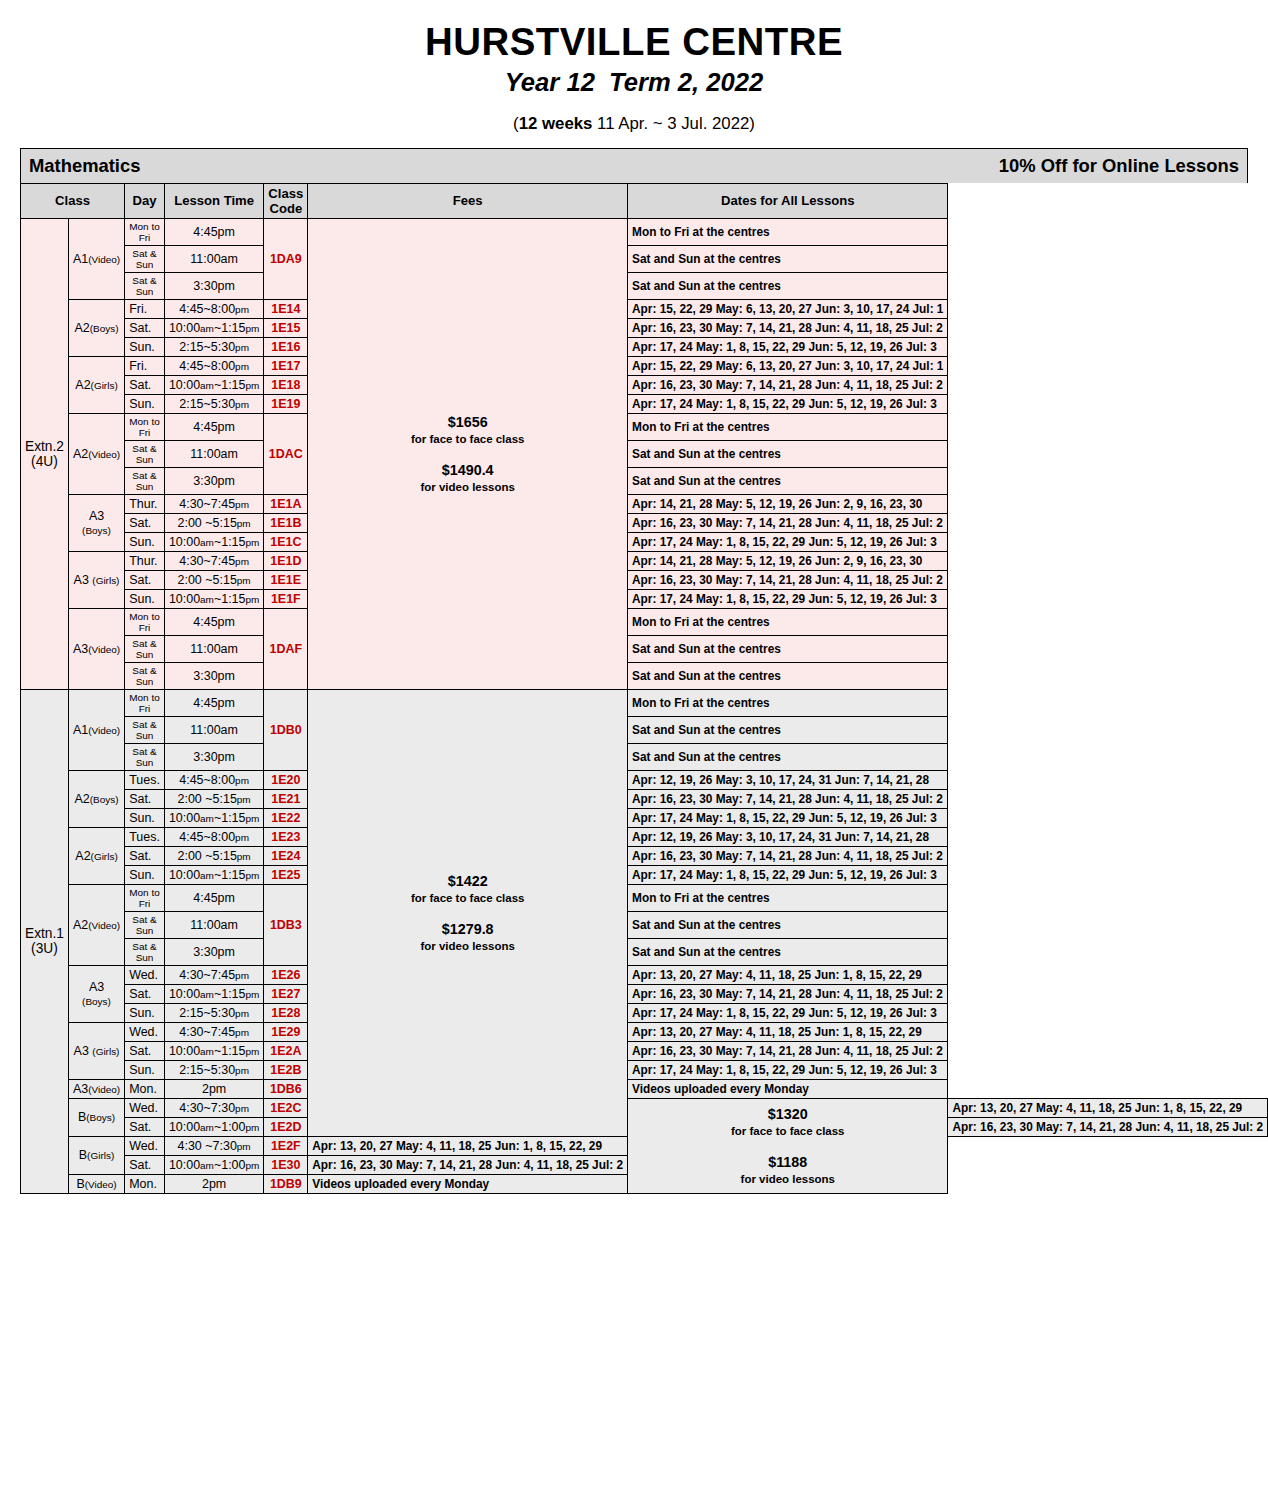HURSTVILLE CENTRE
Year 12 Term 2, 2022
(12 weeks 11 Apr. ~ 3 Jul. 2022)
Mathematics 10% Off for Online Lessons
| Class | Day | Lesson Time | Class Code | Fees | Dates for All Lessons |
| --- | --- | --- | --- | --- | --- |
| Extn.2 (4U) | A1 (Video) | Mon to Fri | 4:45pm | 1DA9 | $1656 for face to face class $1490.4 for video lessons | Mon to Fri at the centres |
| Sat & Sun | 11:00am | Sat and Sun at the centres |
| Sat & Sun | 3:30pm | Sat and Sun at the centres |
| A2 (Boys) | Fri. | 4:45~8:00 pm | 1E14 | Apr: 15, 22, 29 May: 6, 13, 20, 27 Jun: 3, 10, 17, 24 Jul: 1 |
| Sat. | 10:00 am ~1:15 pm | 1E15 | Apr: 16, 23, 30 May: 7, 14, 21, 28 Jun: 4, 11, 18, 25 Jul: 2 |
| Sun. | 2:15~5:30 pm | 1E16 | Apr: 17, 24 May: 1, 8, 15, 22, 29 Jun: 5, 12, 19, 26 Jul: 3 |
| A2 (Girls) | Fri. | 4:45~8:00 pm | 1E17 | Apr: 15, 22, 29 May: 6, 13, 20, 27 Jun: 3, 10, 17, 24 Jul: 1 |
| Sat. | 10:00 am ~1:15 pm | 1E18 | Apr: 16, 23, 30 May: 7, 14, 21, 28 Jun: 4, 11, 18, 25 Jul: 2 |
| Sun. | 2:15~5:30 pm | 1E19 | Apr: 17, 24 May: 1, 8, 15, 22, 29 Jun: 5, 12, 19, 26 Jul: 3 |
| A2 (Video) | Mon to Fri | 4:45pm | 1DAC | Mon to Fri at the centres |
| Sat & Sun | 11:00am | Sat and Sun at the centres |
| Sat & Sun | 3:30pm | Sat and Sun at the centres |
| A3 (Boys) | Thur. | 4:30~7:45 pm | 1E1A | Apr: 14, 21, 28 May: 5, 12, 19, 26 Jun: 2, 9, 16, 23, 30 |
| Sat. | 2:00 ~5:15 pm | 1E1B | Apr: 16, 23, 30 May: 7, 14, 21, 28 Jun: 4, 11, 18, 25 Jul: 2 |
| Sun. | 10:00 am ~1:15 pm | 1E1C | Apr: 17, 24 May: 1, 8, 15, 22, 29 Jun: 5, 12, 19, 26 Jul: 3 |
| A3 (Girls) | Thur. | 4:30~7:45 pm | 1E1D | Apr: 14, 21, 28 May: 5, 12, 19, 26 Jun: 2, 9, 16, 23, 30 |
| Sat. | 2:00 ~5:15 pm | 1E1E | Apr: 16, 23, 30 May: 7, 14, 21, 28 Jun: 4, 11, 18, 25 Jul: 2 |
| Sun. | 10:00 am ~1:15 pm | 1E1F | Apr: 17, 24 May: 1, 8, 15, 22, 29 Jun: 5, 12, 19, 26 Jul: 3 |
| A3 (Video) | Mon to Fri | 4:45pm | 1DAF | Mon to Fri at the centres |
| Sat & Sun | 11:00am | Sat and Sun at the centres |
| Sat & Sun | 3:30pm | Sat and Sun at the centres |
| Extn.1 (3U) | A1 (Video) | Mon to Fri | 4:45pm | 1DB0 | $1422 for face to face class $1279.8 for video lessons | Mon to Fri at the centres |
| Sat & Sun | 11:00am | Sat and Sun at the centres |
| Sat & Sun | 3:30pm | Sat and Sun at the centres |
| A2 (Boys) | Tues. | 4:45~8:00 pm | 1E20 | Apr: 12, 19, 26 May: 3, 10, 17, 24, 31 Jun: 7, 14, 21, 28 |
| Sat. | 2:00 ~5:15 pm | 1E21 | Apr: 16, 23, 30 May: 7, 14, 21, 28 Jun: 4, 11, 18, 25 Jul: 2 |
| Sun. | 10:00 am ~1:15 pm | 1E22 | Apr: 17, 24 May: 1, 8, 15, 22, 29 Jun: 5, 12, 19, 26 Jul: 3 |
| A2 (Girls) | Tues. | 4:45~8:00 pm | 1E23 | Apr: 12, 19, 26 May: 3, 10, 17, 24, 31 Jun: 7, 14, 21, 28 |
| Sat. | 2:00 ~5:15 pm | 1E24 | Apr: 16, 23, 30 May: 7, 14, 21, 28 Jun: 4, 11, 18, 25 Jul: 2 |
| Sun. | 10:00 am ~1:15 pm | 1E25 | Apr: 17, 24 May: 1, 8, 15, 22, 29 Jun: 5, 12, 19, 26 Jul: 3 |
| A2 (Video) | Mon to Fri | 4:45pm | 1DB3 | Mon to Fri at the centres |
| Sat & Sun | 11:00am | Sat and Sun at the centres |
| Sat & Sun | 3:30pm | Sat and Sun at the centres |
| A3 (Boys) | Wed. | 4:30~7:45 pm | 1E26 | Apr: 13, 20, 27 May: 4, 11, 18, 25 Jun: 1, 8, 15, 22, 29 |
| Sat. | 10:00 am ~1:15 pm | 1E27 | Apr: 16, 23, 30 May: 7, 14, 21, 28 Jun: 4, 11, 18, 25 Jul: 2 |
| Sun. | 2:15~5:30 pm | 1E28 | Apr: 17, 24 May: 1, 8, 15, 22, 29 Jun: 5, 12, 19, 26 Jul: 3 |
| A3 (Girls) | Wed. | 4:30~7:45 pm | 1E29 | Apr: 13, 20, 27 May: 4, 11, 18, 25 Jun: 1, 8, 15, 22, 29 |
| Sat. | 10:00 am ~1:15 pm | 1E2A | Apr: 16, 23, 30 May: 7, 14, 21, 28 Jun: 4, 11, 18, 25 Jul: 2 |
| Sun. | 2:15~5:30 pm | 1E2B | Apr: 17, 24 May: 1, 8, 15, 22, 29 Jun: 5, 12, 19, 26 Jul: 3 |
| A3 (Video) | Mon. | 2pm | 1DB6 | Videos uploaded every Monday |
| B (Boys) | Wed. | 4:30~7:30 pm | 1E2C | $1320 for face to face class $1188 for video lessons | Apr: 13, 20, 27 May: 4, 11, 18, 25 Jun: 1, 8, 15, 22, 29 |
| Sat. | 10:00 am ~1:00 pm | 1E2D | Apr: 16, 23, 30 May: 7, 14, 21, 28 Jun: 4, 11, 18, 25 Jul: 2 |
| B (Girls) | Wed. | 4:30 ~7:30 pm | 1E2F | Apr: 13, 20, 27 May: 4, 11, 18, 25 Jun: 1, 8, 15, 22, 29 |
| Sat. | 10:00 am ~1:00 pm | 1E30 | Apr: 16, 23, 30 May: 7, 14, 21, 28 Jun: 4, 11, 18, 25 Jul: 2 |
| B (Video) | Mon. | 2pm | 1DB9 | Videos uploaded every Monday |